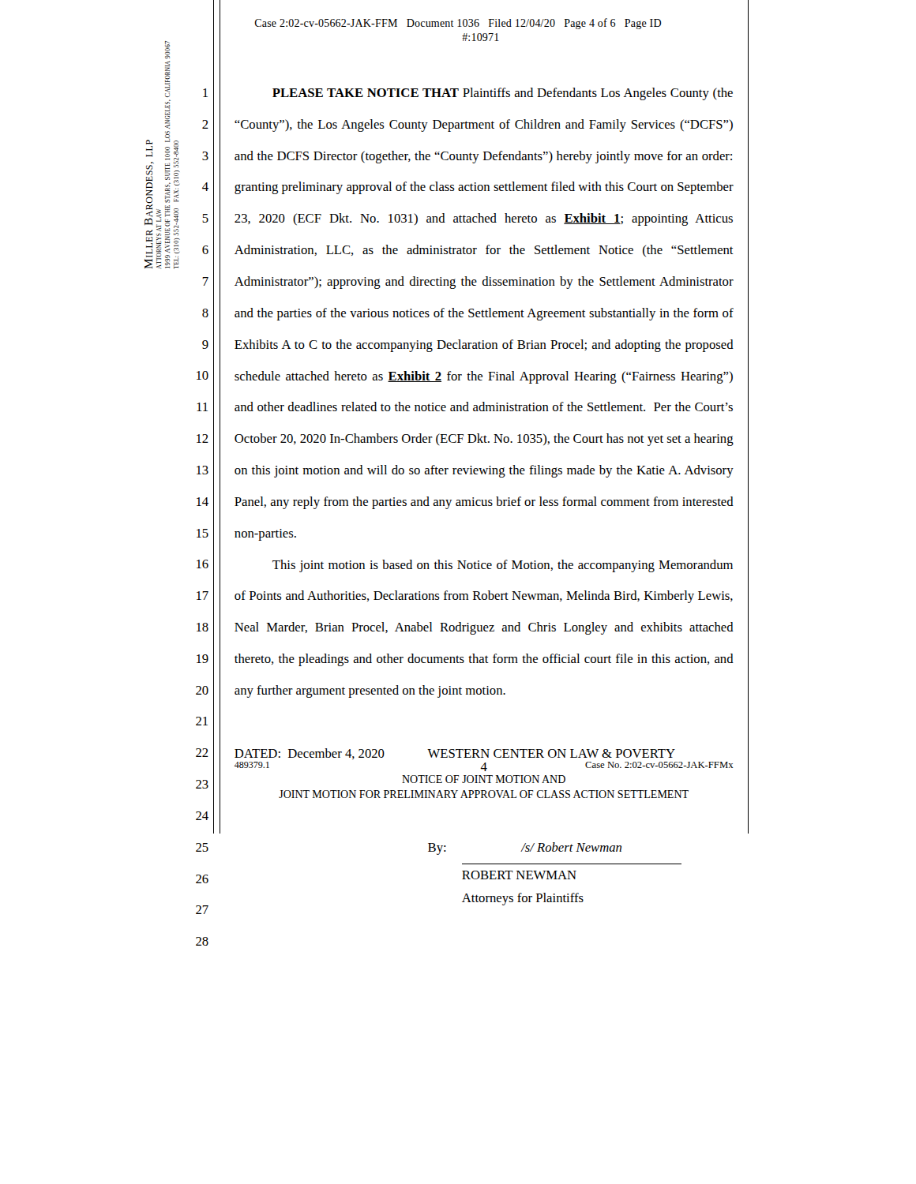Case 2:02-cv-05662-JAK-FFM Document 1036 Filed 12/04/20 Page 4 of 6 Page ID #:10971
1
2
3
4
5
6
7
8
9
10
11
12
13
14
15
16
17
18
19
20
21
22
23
24
25
26
27
28
MILLER BARONDESS, LLP
ATTORNEYS AT LAW
1999 AVENUE OF THE STARS, SUITE 1000 LOS ANGELES, CALIFORNIA 90067
TEL: (310) 552-4400 FAX: (310) 552-8400
PLEASE TAKE NOTICE THAT Plaintiffs and Defendants Los Angeles County (the “County”), the Los Angeles County Department of Children and Family Services (“DCFS”) and the DCFS Director (together, the “County Defendants”) hereby jointly move for an order: granting preliminary approval of the class action settlement filed with this Court on September 23, 2020 (ECF Dkt. No. 1031) and attached hereto as Exhibit 1; appointing Atticus Administration, LLC, as the administrator for the Settlement Notice (the “Settlement Administrator”); approving and directing the dissemination by the Settlement Administrator and the parties of the various notices of the Settlement Agreement substantially in the form of Exhibits A to C to the accompanying Declaration of Brian Procel; and adopting the proposed schedule attached hereto as Exhibit 2 for the Final Approval Hearing (“Fairness Hearing”) and other deadlines related to the notice and administration of the Settlement. Per the Court’s October 20, 2020 In-Chambers Order (ECF Dkt. No. 1035), the Court has not yet set a hearing on this joint motion and will do so after reviewing the filings made by the Katie A. Advisory Panel, any reply from the parties and any amicus brief or less formal comment from interested non-parties.
This joint motion is based on this Notice of Motion, the accompanying Memorandum of Points and Authorities, Declarations from Robert Newman, Melinda Bird, Kimberly Lewis, Neal Marder, Brian Procel, Anabel Rodriguez and Chris Longley and exhibits attached thereto, the pleadings and other documents that form the official court file in this action, and any further argument presented on the joint motion.
DATED: December 4, 2020 WESTERN CENTER ON LAW & POVERTY
By:/s/ Robert Newman
ROBERT NEWMAN
Attorneys for Plaintiffs
489379.1
4
Case No. 2:02-cv-05662-JAK-FFMx
NOTICE OF JOINT MOTION AND
JOINT MOTION FOR PRELIMINARY APPROVAL OF CLASS ACTION SETTLEMENT